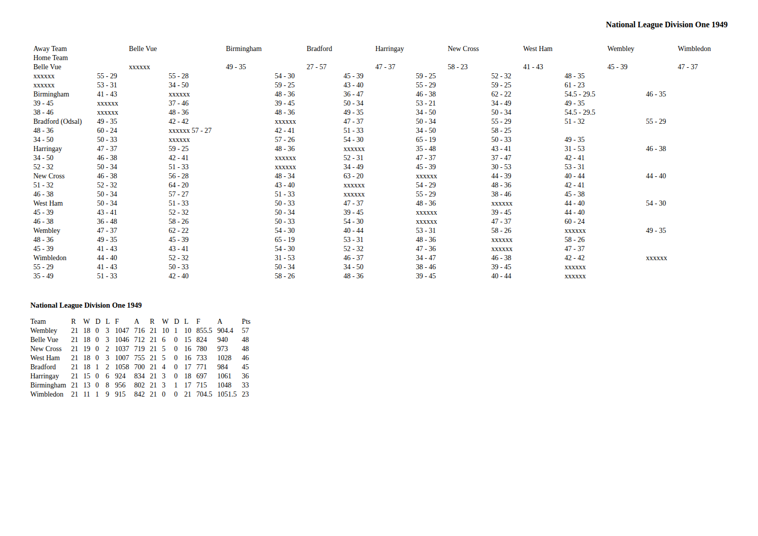National League Division One 1949
| Away Team | | Belle Vue | | Birmingham | | Bradford | | Harringay | | New Cross | | West Ham | | Wembley | | Wimbledon |
| --- | --- | --- | --- | --- | --- | --- | --- | --- | --- | --- | --- | --- | --- | --- | --- | --- |
| Home Team | |
| Belle Vue | | xxxxxx | | 49 - 35 | | 27 - 57 | | 47 - 37 | | 58 - 23 | | 41 - 43 | | 45 - 39 | | 47 - 37 |
| xxxxxx | 55 - 29 | | 55 - 28 | | 54 - 30 | | 45 - 39 | | 59 - 25 | | 52 - 32 | | 48 - 35 | | | |
| xxxxxx | 53 - 31 | | 34 - 50 | | 59 - 25 | | 43 - 40 | | 55 - 29 | | 59 - 25 | | 61 - 23 | | | |
| Birmingham | 41 - 43 | | xxxxxx | | 48 - 36 | | 36 - 47 | | 46 - 38 | | 62 - 22 | | 54.5 - 29.5 | | 46 - 35 | | |
| 39 - 45 | xxxxxx | | 37 - 46 | | 39 - 45 | | 50 - 34 | | 53 - 21 | | 34 - 49 | | 49 - 35 | | | |
| 38 - 46 | xxxxxx | | 48 - 36 | | 48 - 36 | | 49 - 35 | | 34 - 50 | | 50 - 34 | | 54.5 - 29.5 | | | |
| Bradford (Odsal) | 49 - 35 | | 42 - 42 | | xxxxxx | | 47 - 37 | | 50 - 34 | | 55 - 29 | | 51 - 32 | | 55 - 29 | | |
| 48 - 36 | 60 - 24 | | xxxxxx 57 - 27 | | 42 - 41 | | 51 - 33 | | 34 - 50 | | 58 - 25 | | | | | |
| 34 - 50 | 50 - 33 | | xxxxxx | | 57 - 26 | | 54 - 30 | | 65 - 19 | | 50 - 33 | | 49 - 35 | | | |
| Harringay | 47 - 37 | | 59 - 25 | | 48 - 36 | | xxxxxx | | 35 - 48 | | 43 - 41 | | 31 - 53 | | 46 - 38 | | |
| 34 - 50 | 46 - 38 | | 42 - 41 | | xxxxxx | | 52 - 31 | | 47 - 37 | | 37 - 47 | | 42 - 41 | | | |
| 52 - 32 | 50 - 34 | | 51 - 33 | | xxxxxx | | 34 - 49 | | 45 - 39 | | 30 - 53 | | 53 - 31 | | | |
| New Cross | 46 - 38 | | 56 - 28 | | 48 - 34 | | 63 - 20 | | xxxxxx | | 44 - 39 | | 40 - 44 | | 44 - 40 | | |
| 51 - 32 | 52 - 32 | | 64 - 20 | | 43 - 40 | | xxxxxx | | 54 - 29 | | 48 - 36 | | 42 - 41 | | | |
| 46 - 38 | 50 - 34 | | 57 - 27 | | 51 - 33 | | xxxxxx | | 55 - 29 | | 38 - 46 | | 45 - 38 | | | |
| West Ham | 50 - 34 | | 51 - 33 | | 50 - 33 | | 47 - 37 | | 48 - 36 | | xxxxxx | | 44 - 40 | | 54 - 30 | | |
| 45 - 39 | 43 - 41 | | 52 - 32 | | 50 - 34 | | 39 - 45 | | xxxxxx | | 39 - 45 | | 44 - 40 | | | |
| 46 - 38 | 36 - 48 | | 58 - 26 | | 50 - 33 | | 54 - 30 | | xxxxxx | | 47 - 37 | | 60 - 24 | | | |
| Wembley | 47 - 37 | | 62 - 22 | | 54 - 30 | | 40 - 44 | | 53 - 31 | | 58 - 26 | | xxxxxx | | 49 - 35 | | |
| 48 - 36 | 49 - 35 | | 45 - 39 | | 65 - 19 | | 53 - 31 | | 48 - 36 | | xxxxxx | | 58 - 26 | | | |
| 45 - 39 | 41 - 43 | | 43 - 41 | | 54 - 30 | | 52 - 32 | | 47 - 36 | | xxxxxx | | 47 - 37 | | | |
| Wimbledon | 44 - 40 | | 52 - 32 | | 31 - 53 | | 46 - 37 | | 34 - 47 | | 46 - 38 | | 42 - 42 | | xxxxxx | | |
| 55 - 29 | 41 - 43 | | 50 - 33 | | 50 - 34 | | 34 - 50 | | 38 - 46 | | 39 - 45 | | xxxxxx | | | |
| 35 - 49 | 51 - 33 | | 42 - 40 | | 58 - 26 | | 48 - 36 | | 39 - 45 | | 40 - 44 | | xxxxxx | | | |
National League Division One 1949
| Team | R | W | D | L | F | A | R | W | D | L | F | A | Pts |
| --- | --- | --- | --- | --- | --- | --- | --- | --- | --- | --- | --- | --- | --- |
| Wembley | 21 | 18 | 0 | 3 | 1047 | 716 | 21 | 10 | 1 | 10 | 855.5 | 904.4 | 57 |
| Belle Vue | 21 | 18 | 0 | 3 | 1046 | 712 | 21 | 6 | 0 | 15 | 824 | 940 | 48 |
| New Cross | 21 | 19 | 0 | 2 | 1037 | 719 | 21 | 5 | 0 | 16 | 780 | 973 | 48 |
| West Ham | 21 | 18 | 0 | 3 | 1007 | 755 | 21 | 5 | 0 | 16 | 733 | 1028 | 46 |
| Bradford | 21 | 18 | 1 | 2 | 1058 | 700 | 21 | 4 | 0 | 17 | 771 | 984 | 45 |
| Harringay | 21 | 15 | 0 | 6 | 924 | 834 | 21 | 3 | 0 | 18 | 697 | 1061 | 36 |
| Birmingham | 21 | 13 | 0 | 8 | 956 | 802 | 21 | 3 | 1 | 17 | 715 | 1048 | 33 |
| Wimbledon | 21 | 11 | 1 | 9 | 915 | 842 | 21 | 0 | 0 | 21 | 704.5 | 1051.5 | 23 |